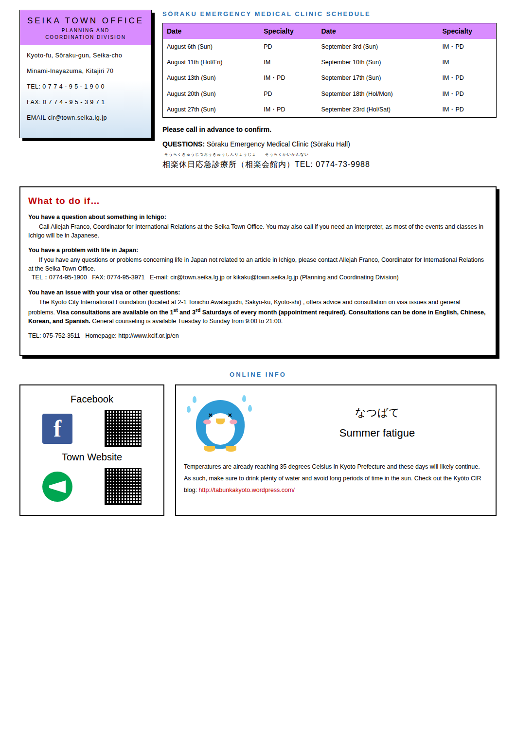SEIKA TOWN OFFICE
PLANNING AND
COORDINATION DIVISION
Kyoto-fu, Sōraku-gun, Seika-cho
Minami-Inayazuma, Kitajiri 70
TEL: 0 7 7 4 - 9 5 - 1 9 0 0
FAX: 0 7 7 4 - 9 5 - 3 9 7 1
EMAIL cir@town.seika.lg.jp
SŌRAKU EMERGENCY MEDICAL CLINIC SCHEDULE
| Date | Specialty | Date | Specialty |
| --- | --- | --- | --- |
| August 6th (Sun) | PD | September 3rd (Sun) | IM・PD |
| August 11th (Hol/Fri) | IM | September 10th (Sun) | IM |
| August 13th (Sun) | IM・PD | September 17th (Sun) | IM・PD |
| August 20th (Sun) | PD | September 18th (Hol/Mon) | IM・PD |
| August 27th (Sun) | IM・PD | September 23rd (Hol/Sat) | IM・PD |
Please call in advance to confirm.
QUESTIONS: Sōraku Emergency Medical Clinic (Sōraku Hall)
そうらくきゅうじつおうきゅうしんりょうじょ　　そうらくかいかんない
相楽休日応急診療所（相楽会館内）TEL: 0774-73-9988
What to do if…
You have a question about something in Ichigo:
Call Allejah Franco, Coordinator for International Relations at the Seika Town Office. You may also call if you need an interpreter, as most of the events and classes in Ichigo will be in Japanese.
You have a problem with life in Japan:
If you have any questions or problems concerning life in Japan not related to an article in Ichigo, please contact Allejah Franco, Coordinator for International Relations at the Seika Town Office.
TEL：0774-95-1900 FAX: 0774-95-3971 E-mail: cir@town.seika.lg.jp or kikaku@town.seika.lg.jp (Planning and Coordinating Division)
You have an issue with your visa or other questions:
The Kyōto City International Foundation (located at 2-1 Toriichō Awataguchi, Sakyō-ku, Kyōto-shi) , offers advice and consultation on visa issues and general problems. Visa consultations are available on the 1st and 3rd Saturdays of every month (appointment required). Consultations can be done in English, Chinese, Korean, and Spanish. General counseling is available Tuesday to Sunday from 9:00 to 21:00.
TEL: 075-752-3511 Homepage: http://www.kcif.or.jp/en
ONLINE INFO
Facebook
f
Town Website
×
×
なつばて
Summer fatigue
Temperatures are already reaching 35 degrees Celsius in Kyoto Prefecture and these days will likely continue. As such, make sure to drink plenty of water and avoid long periods of time in the sun. Check out the Kyōto CIR blog: http://tabunkakyoto.wordpress.com/